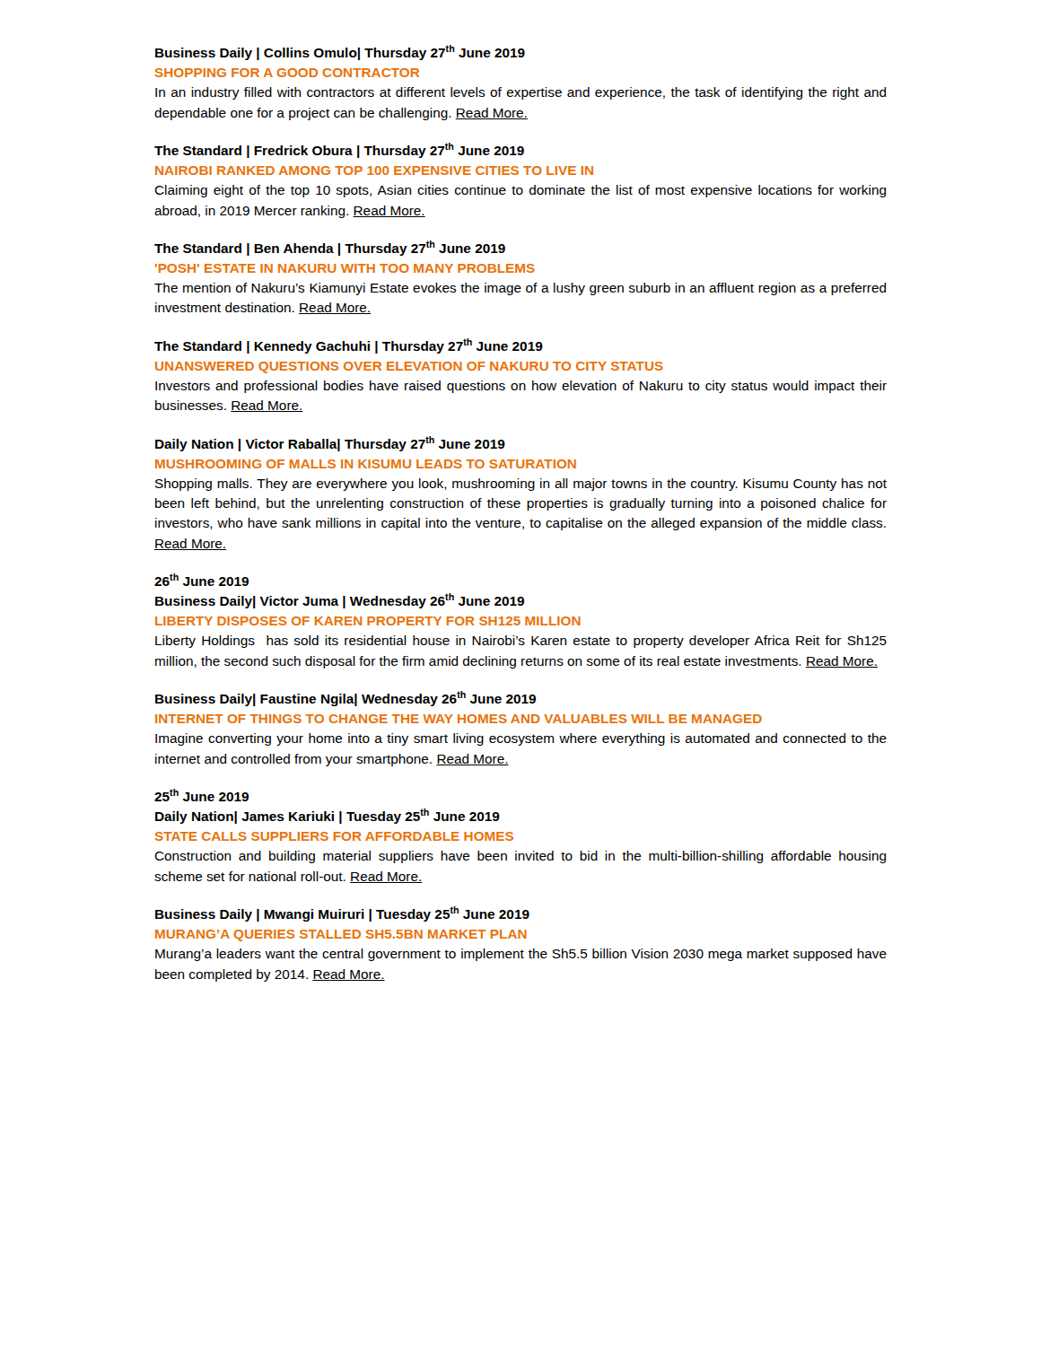Business Daily | Collins Omulo| Thursday 27th June 2019
Shopping for a Good Contractor
In an industry filled with contractors at different levels of expertise and experience, the task of identifying the right and dependable one for a project can be challenging. Read More.
The Standard | Fredrick Obura | Thursday 27th June 2019
Nairobi Ranked Among Top 100 Expensive Cities to Live In
Claiming eight of the top 10 spots, Asian cities continue to dominate the list of most expensive locations for working abroad, in 2019 Mercer ranking. Read More.
The Standard | Ben Ahenda | Thursday 27th June 2019
'Posh' Estate in Nakuru with Too Many Problems
The mention of Nakuru’s Kiamunyi Estate evokes the image of a lushy green suburb in an affluent region as a preferred investment destination. Read More.
The Standard | Kennedy Gachuhi | Thursday 27th June 2019
Unanswered Questions Over Elevation of Nakuru to City Status
Investors and professional bodies have raised questions on how elevation of Nakuru to city status would impact their businesses. Read More.
Daily Nation | Victor Raballa| Thursday 27th June 2019
Mushrooming of Malls in Kisumu Leads to Saturation
Shopping malls. They are everywhere you look, mushrooming in all major towns in the country. Kisumu County has not been left behind, but the unrelenting construction of these properties is gradually turning into a poisoned chalice for investors, who have sank millions in capital into the venture, to capitalise on the alleged expansion of the middle class. Read More.
26th June 2019
Business Daily| Victor Juma | Wednesday 26th June 2019
Liberty Disposes of Karen Property for Sh125 Million
Liberty Holdings has sold its residential house in Nairobi’s Karen estate to property developer Africa Reit for Sh125 million, the second such disposal for the firm amid declining returns on some of its real estate investments. Read More.
Business Daily| Faustine Ngila| Wednesday 26th June 2019
Internet of Things to Change the Way Homes and Valuables Will Be Managed
Imagine converting your home into a tiny smart living ecosystem where everything is automated and connected to the internet and controlled from your smartphone. Read More.
25th June 2019
Daily Nation| James Kariuki | Tuesday 25th June 2019
State Calls Suppliers for Affordable Homes
Construction and building material suppliers have been invited to bid in the multi-billion-shilling affordable housing scheme set for national roll-out. Read More.
Business Daily | Mwangi Muiruri | Tuesday 25th June 2019
Murang’a Queries Stalled Sh5.5bn Market Plan
Murang’a leaders want the central government to implement the Sh5.5 billion Vision 2030 mega market supposed have been completed by 2014. Read More.